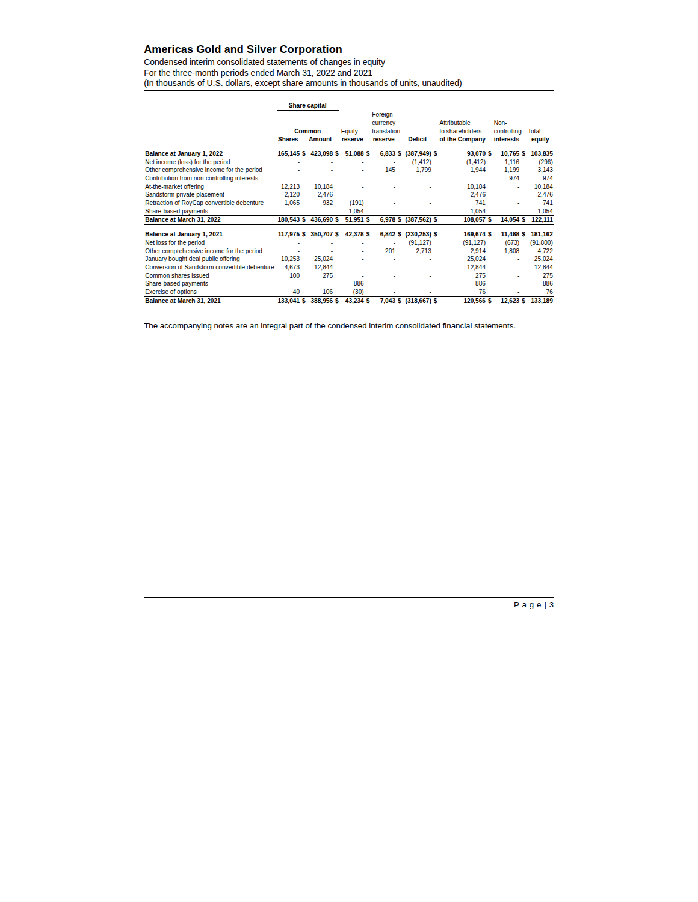Americas Gold and Silver Corporation
Condensed interim consolidated statements of changes in equity
For the three-month periods ended March 31, 2022 and 2021
(In thousands of U.S. dollars, except share amounts in thousands of units, unaudited)
| | Share capital | | | | | | | | | | | |
| --- | --- | --- | --- | --- | --- | --- | --- | --- | --- | --- | --- | --- |
| | Common | Equity | Foreign currency translation | | Attributable to shareholders | Non- controlling | Total |
| | Shares | | Amount | | reserve | | reserve | | Deficit | | of the Company | | interests | | equity |
| Balance at January 1, 2022 | 165,145 | $ | 423,098 | $ | 51,088 | $ | 6,833 | $ | (387,949) | $ | 93,070 | $ | 10,765 | $ | 103,835 |
| Net income (loss) for the period | - | | - | | - | | - | | (1,412) | | (1,412) | | 1,116 | | (296) |
| Other comprehensive income for the period | - | | - | | - | | 145 | | 1,799 | | 1,944 | | 1,199 | | 3,143 |
| Contribution from non-controlling interests | - | | - | | - | | - | | - | | - | | 974 | | 974 |
| At-the-market offering | 12,213 | | 10,184 | | - | | - | | - | | 10,184 | | - | | 10,184 |
| Sandstorm private placement | 2,120 | | 2,476 | | - | | - | | - | | 2,476 | | - | | 2,476 |
| Retraction of RoyCap convertible debenture | 1,065 | | 932 | | (191) | | - | | - | | 741 | | - | | 741 |
| Share-based payments | - | | - | | 1,054 | | - | | - | | 1,054 | | - | | 1,054 |
| Balance at March 31, 2022 | 180,543 | $ | 436,690 | $ | 51,951 | $ | 6,978 | $ | (387,562) | $ | 108,057 | $ | 14,054 | $ | 122,111 |
| Balance at January 1, 2021 | 117,975 | $ | 350,707 | $ | 42,378 | $ | 6,842 | $ | (230,253) | $ | 169,674 | $ | 11,488 | $ | 181,162 |
| Net loss for the period | - | | - | | - | | - | | (91,127) | | (91,127) | | (673) | | (91,800) |
| Other comprehensive income for the period | - | | - | | - | | 201 | | 2,713 | | 2,914 | | 1,808 | | 4,722 |
| January bought deal public offering | 10,253 | | 25,024 | | - | | - | | - | | 25,024 | | - | | 25,024 |
| Conversion of Sandstorm convertible debenture | 4,673 | | 12,844 | | - | | - | | - | | 12,844 | | - | | 12,844 |
| Common shares issued | 100 | | 275 | | - | | - | | - | | 275 | | - | | 275 |
| Share-based payments | - | | - | | 886 | | - | | - | | 886 | | - | | 886 |
| Exercise of options | 40 | | 106 | | (30) | | - | | - | | 76 | | - | | 76 |
| Balance at March 31, 2021 | 133,041 | $ | 388,956 | $ | 43,234 | $ | 7,043 | $ | (318,667) | $ | 120,566 | $ | 12,623 | $ | 133,189 |
The accompanying notes are an integral part of the condensed interim consolidated financial statements.
P a g e | 3